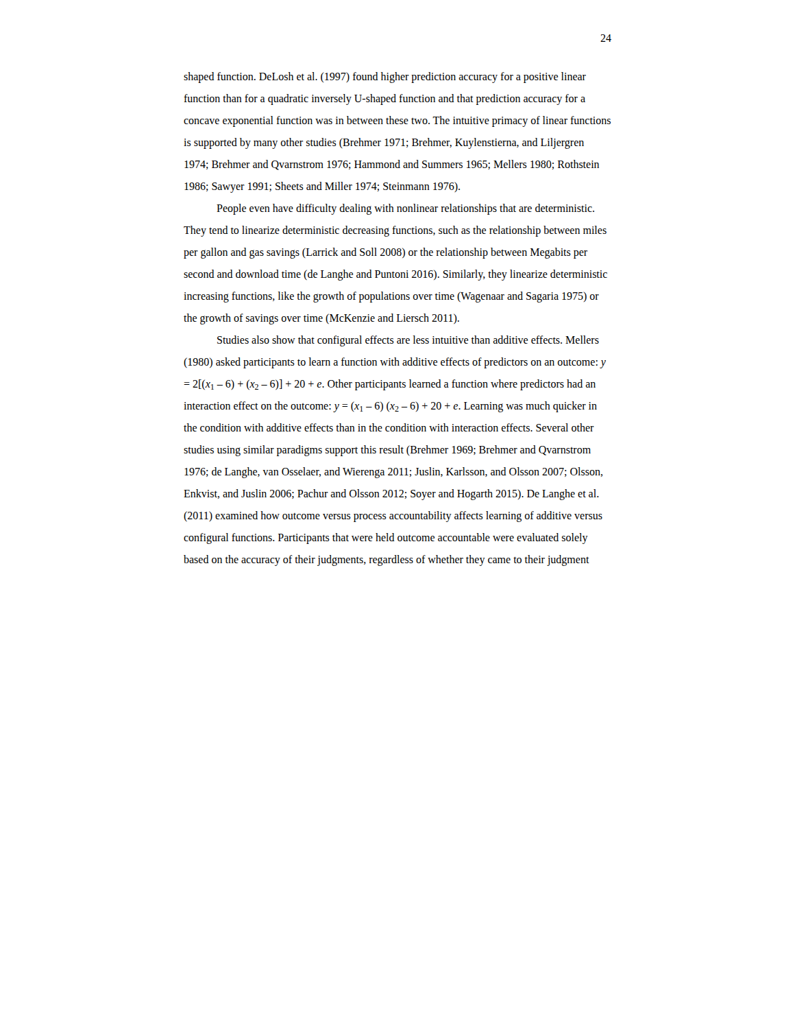24
shaped function. DeLosh et al. (1997) found higher prediction accuracy for a positive linear function than for a quadratic inversely U-shaped function and that prediction accuracy for a concave exponential function was in between these two. The intuitive primacy of linear functions is supported by many other studies (Brehmer 1971; Brehmer, Kuylenstierna, and Liljergren 1974; Brehmer and Qvarnstrom 1976; Hammond and Summers 1965; Mellers 1980; Rothstein 1986; Sawyer 1991; Sheets and Miller 1974; Steinmann 1976).
People even have difficulty dealing with nonlinear relationships that are deterministic. They tend to linearize deterministic decreasing functions, such as the relationship between miles per gallon and gas savings (Larrick and Soll 2008) or the relationship between Megabits per second and download time (de Langhe and Puntoni 2016). Similarly, they linearize deterministic increasing functions, like the growth of populations over time (Wagenaar and Sagaria 1975) or the growth of savings over time (McKenzie and Liersch 2011).
Studies also show that configural effects are less intuitive than additive effects. Mellers (1980) asked participants to learn a function with additive effects of predictors on an outcome: y = 2[(x1 – 6) + (x2 – 6)] + 20 + e. Other participants learned a function where predictors had an interaction effect on the outcome: y = (x1 – 6) (x2 – 6) + 20 + e. Learning was much quicker in the condition with additive effects than in the condition with interaction effects. Several other studies using similar paradigms support this result (Brehmer 1969; Brehmer and Qvarnstrom 1976; de Langhe, van Osselaer, and Wierenga 2011; Juslin, Karlsson, and Olsson 2007; Olsson, Enkvist, and Juslin 2006; Pachur and Olsson 2012; Soyer and Hogarth 2015). De Langhe et al. (2011) examined how outcome versus process accountability affects learning of additive versus configural functions. Participants that were held outcome accountable were evaluated solely based on the accuracy of their judgments, regardless of whether they came to their judgment